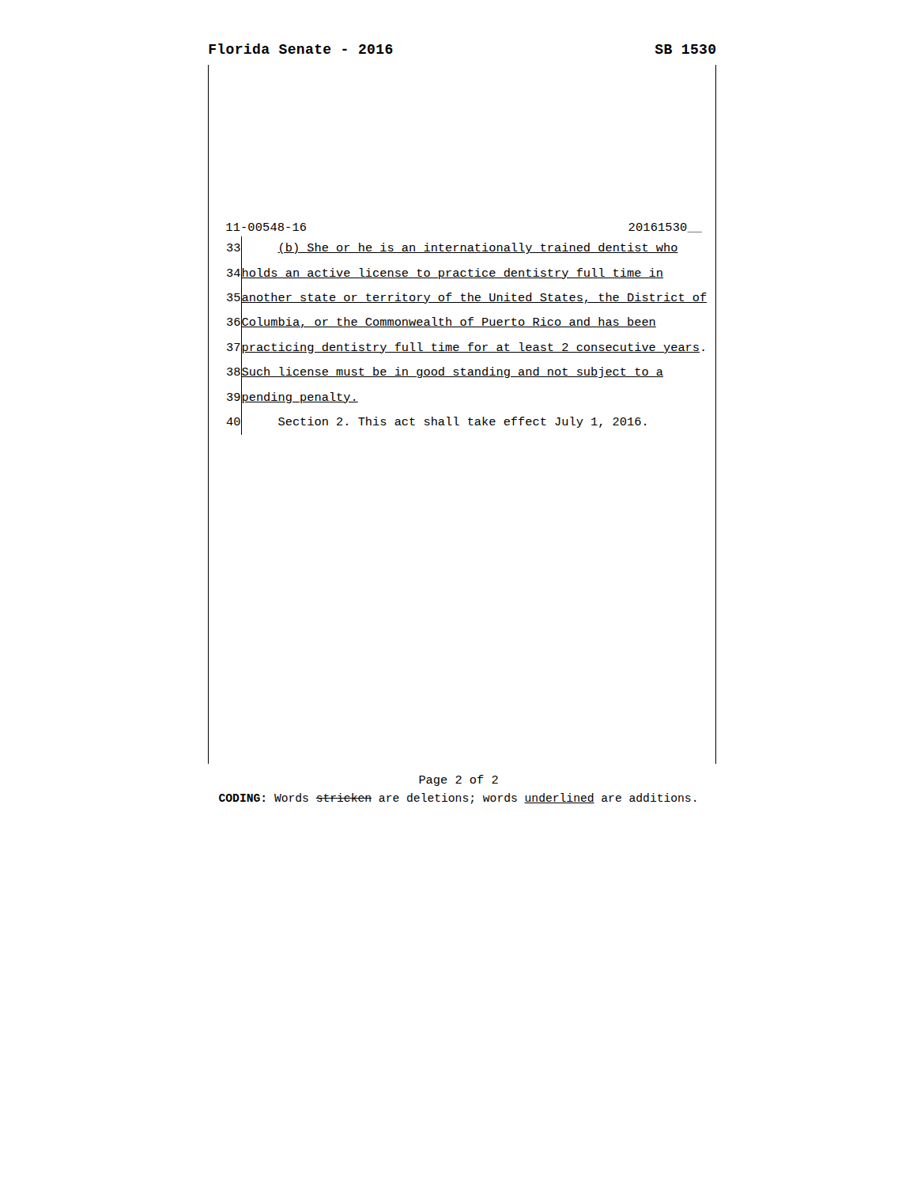Florida Senate - 2016
SB 1530
11-00548-16 20161530__
| 33 | (b) She or he is an internationally trained dentist who |
| 34 | holds an active license to practice dentistry full time in |
| 35 | another state or territory of the United States, the District of |
| 36 | Columbia, or the Commonwealth of Puerto Rico and has been |
| 37 | practicing dentistry full time for at least 2 consecutive years . |
| 38 | Such license must be in good standing and not subject to a |
| 39 | pending penalty. |
| 40 | Section 2. This act shall take effect July 1, 2016. |
Page 2 of 2
CODING: Words stricken are deletions; words underlined are additions.